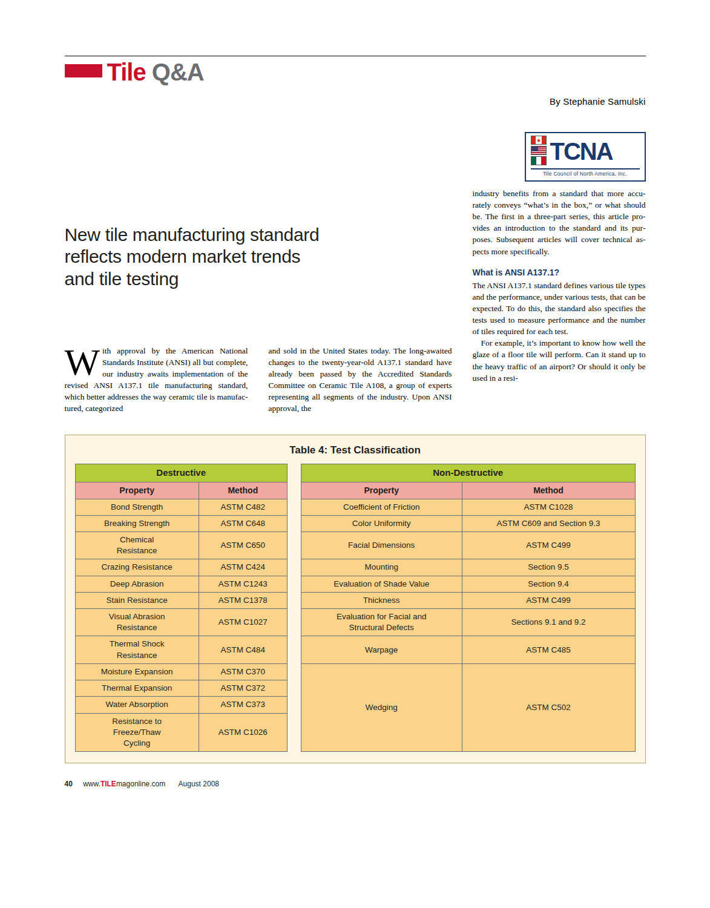Tile Q&A
By Stephanie Samulski
★
TCNA
Tile Council of North America, Inc.
New tile manufacturing standard
reflects modern market trends
and tile testing
With approval by the American National Standards Institute (ANSI) all but complete, our industry awaits implementation of the revised ANSI A137.1 tile manufacturing standard, which better addresses the way ceramic tile is manufactured, categorized
and sold in the United States today. The long-awaited changes to the twenty-year-old A137.1 standard have already been passed by the Accredited Standards Committee on Ceramic Tile A108, a group of experts representing all segments of the industry. Upon ANSI approval, the
industry benefits from a standard that more accurately conveys “what’s in the box,” or what should be. The first in a three-part series, this article provides an introduction to the standard and its purposes. Subsequent articles will cover technical aspects more specifically.
What is ANSI A137.1?
The ANSI A137.1 standard defines various tile types and the performance, under various tests, that can be expected. To do this, the standard also specifies the tests used to measure performance and the number of tiles required for each test.
For example, it’s important to know how well the glaze of a floor tile will perform. Can it stand up to the heavy traffic of an airport? Or should it only be used in a resi-
Table 4: Test Classification
| Destructive | | Non-Destructive |
| --- | --- | --- |
| Property | Method | | Property | Method |
| Bond Strength | ASTM C482 | | Coefficient of Friction | ASTM C1028 |
| Breaking Strength | ASTM C648 | | Color Uniformity | ASTM C609 and Section 9.3 |
| Chemical Resistance | ASTM C650 | | Facial Dimensions | ASTM C499 |
| Crazing Resistance | ASTM C424 | | Mounting | Section 9.5 |
| Deep Abrasion | ASTM C1243 | | Evaluation of Shade Value | Section 9.4 |
| Stain Resistance | ASTM C1378 | | Thickness | ASTM C499 |
| Visual Abrasion Resistance | ASTM C1027 | | Evaluation for Facial and Structural Defects | Sections 9.1 and 9.2 |
| Thermal Shock Resistance | ASTM C484 | | Warpage | ASTM C485 |
| Moisture Expansion | ASTM C370 | | Wedging | ASTM C502 |
| Thermal Expansion | ASTM C372 | |
| Water Absorption | ASTM C373 | |
| Resistance to Freeze/Thaw Cycling | ASTM C1026 | |
40 www.TILEmagonline.com August 2008